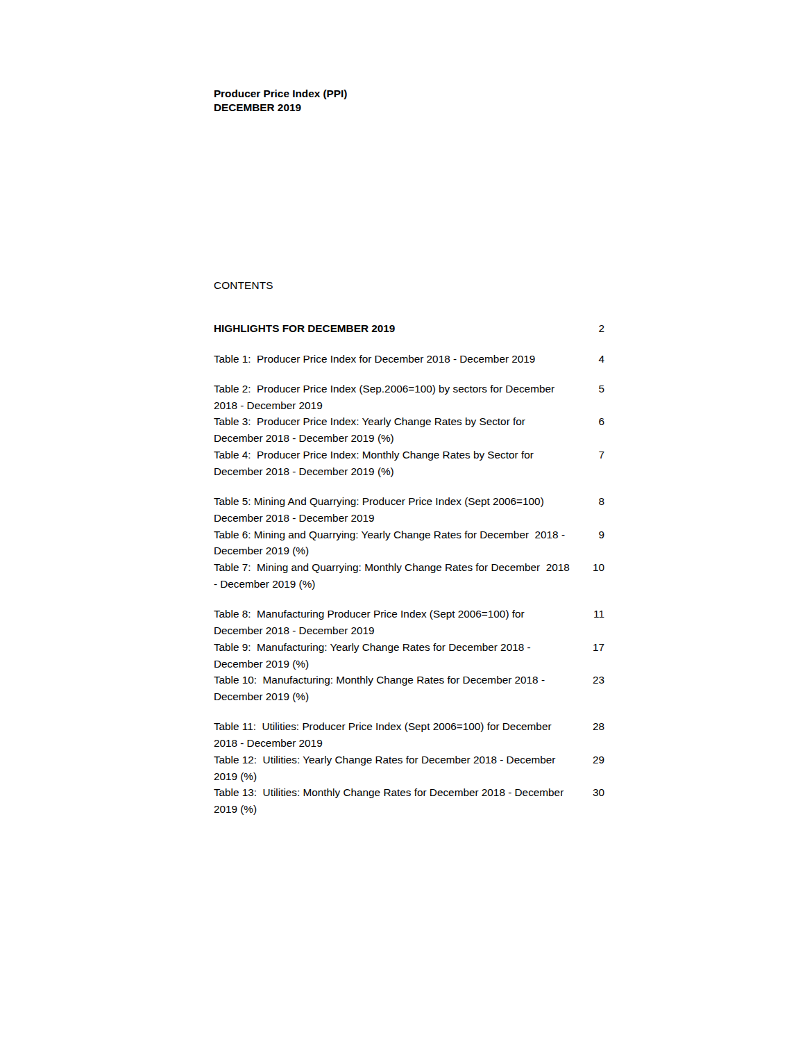Producer Price Index (PPI)
DECEMBER 2019
CONTENTS
| HIGHLIGHTS FOR DECEMBER 2019 | 2 |
| Table 1: Producer Price Index for December 2018 - December 2019 | 4 |
| Table 2: Producer Price Index (Sep.2006=100) by sectors for December 2018 - December 2019 | 5 |
| Table 3: Producer Price Index: Yearly Change Rates by Sector for December 2018 - December 2019 (%) | 6 |
| Table 4: Producer Price Index: Monthly Change Rates by Sector for December 2018 - December 2019 (%) | 7 |
| Table 5: Mining And Quarrying: Producer Price Index (Sept 2006=100) December 2018 - December 2019 | 8 |
| Table 6: Mining and Quarrying: Yearly Change Rates for December 2018 - December 2019 (%) | 9 |
| Table 7: Mining and Quarrying: Monthly Change Rates for December 2018 - December 2019 (%) | 10 |
| Table 8: Manufacturing Producer Price Index (Sept 2006=100) for December 2018 - December 2019 | 11 |
| Table 9: Manufacturing: Yearly Change Rates for December 2018 - December 2019 (%) | 17 |
| Table 10: Manufacturing: Monthly Change Rates for December 2018 - December 2019 (%) | 23 |
| Table 11: Utilities: Producer Price Index (Sept 2006=100) for December 2018 - December 2019 | 28 |
| Table 12: Utilities: Yearly Change Rates for December 2018 - December 2019 (%) | 29 |
| Table 13: Utilities: Monthly Change Rates for December 2018 - December 2019 (%) | 30 |